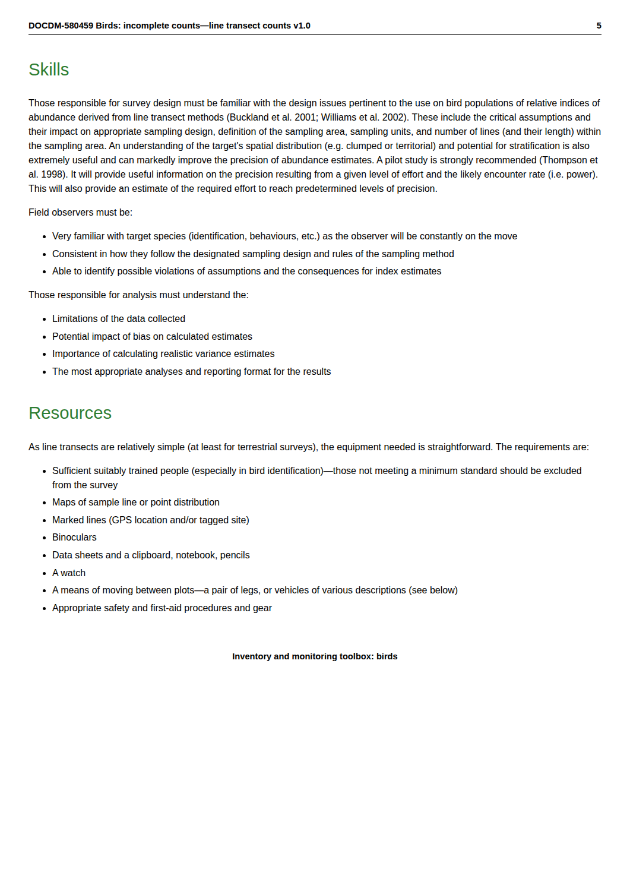DOCDM-580459 Birds: incomplete counts—line transect counts v1.0 5
Skills
Those responsible for survey design must be familiar with the design issues pertinent to the use on bird populations of relative indices of abundance derived from line transect methods (Buckland et al. 2001; Williams et al. 2002). These include the critical assumptions and their impact on appropriate sampling design, definition of the sampling area, sampling units, and number of lines (and their length) within the sampling area. An understanding of the target's spatial distribution (e.g. clumped or territorial) and potential for stratification is also extremely useful and can markedly improve the precision of abundance estimates. A pilot study is strongly recommended (Thompson et al. 1998). It will provide useful information on the precision resulting from a given level of effort and the likely encounter rate (i.e. power). This will also provide an estimate of the required effort to reach predetermined levels of precision.
Field observers must be:
Very familiar with target species (identification, behaviours, etc.) as the observer will be constantly on the move
Consistent in how they follow the designated sampling design and rules of the sampling method
Able to identify possible violations of assumptions and the consequences for index estimates
Those responsible for analysis must understand the:
Limitations of the data collected
Potential impact of bias on calculated estimates
Importance of calculating realistic variance estimates
The most appropriate analyses and reporting format for the results
Resources
As line transects are relatively simple (at least for terrestrial surveys), the equipment needed is straightforward. The requirements are:
Sufficient suitably trained people (especially in bird identification)—those not meeting a minimum standard should be excluded from the survey
Maps of sample line or point distribution
Marked lines (GPS location and/or tagged site)
Binoculars
Data sheets and a clipboard, notebook, pencils
A watch
A means of moving between plots—a pair of legs, or vehicles of various descriptions (see below)
Appropriate safety and first-aid procedures and gear
Inventory and monitoring toolbox: birds